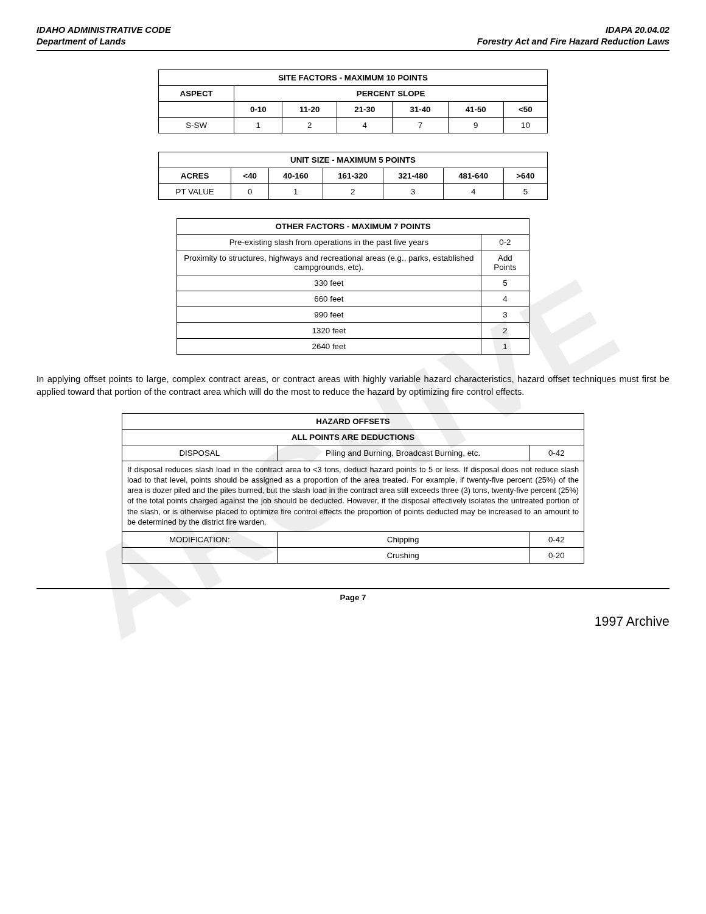ARCHIVE
IDAHO ADMINISTRATIVE CODE
Department of Lands
IDAPA 20.04.02
Forestry Act and Fire Hazard Reduction Laws
| SITE FACTORS - MAXIMUM 10 POINTS |
| --- |
| ASPECT | PERCENT SLOPE |
| | 0-10 | 11-20 | 21-30 | 31-40 | 41-50 | <50 |
| S-SW | 1 | 2 | 4 | 7 | 9 | 10 |
| UNIT SIZE - MAXIMUM 5 POINTS |
| --- |
| ACRES | <40 | 40-160 | 161-320 | 321-480 | 481-640 | >640 |
| PT VALUE | 0 | 1 | 2 | 3 | 4 | 5 |
| OTHER FACTORS - MAXIMUM 7 POINTS |
| --- |
| Pre-existing slash from operations in the past five years | 0-2 |
| Proximity to structures, highways and recreational areas (e.g., parks, established campgrounds, etc). | Add Points |
| 330 feet | 5 |
| 660 feet | 4 |
| 990 feet | 3 |
| 1320 feet | 2 |
| 2640 feet | 1 |
In applying offset points to large, complex contract areas, or contract areas with highly variable hazard characteristics, hazard offset techniques must first be applied toward that portion of the contract area which will do the most to reduce the hazard by optimizing fire control effects.
| HAZARD OFFSETS |
| --- |
| ALL POINTS ARE DEDUCTIONS |
| DISPOSAL | Piling and Burning, Broadcast Burning, etc. | 0-42 |
| If disposal reduces slash load in the contract area to <3 tons, deduct hazard points to 5 or less. If disposal does not reduce slash load to that level, points should be assigned as a proportion of the area treated. For example, if twenty-five percent (25%) of the area is dozer piled and the piles burned, but the slash load in the contract area still exceeds three (3) tons, twenty-five percent (25%) of the total points charged against the job should be deducted. However, if the disposal effectively isolates the untreated portion of the slash, or is otherwise placed to optimize fire control effects the proportion of points deducted may be increased to an amount to be determined by the district fire warden. |
| MODIFICATION: | Chipping | 0-42 |
| | Crushing | 0-20 |
Page 7
1997 Archive